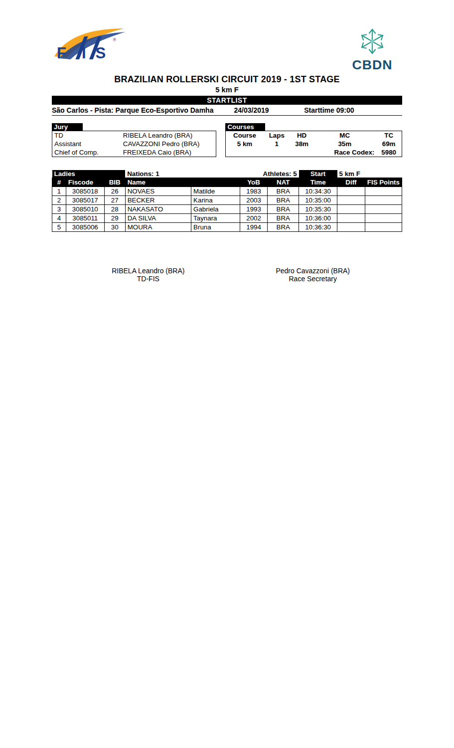F I S ®
CBDN
BRAZILIAN ROLLERSKI CIRCUIT 2019 - 1ST STAGE
5 km F
STARTLIST
São Carlos - Pista: Parque Eco-Esportivo Damha
24/03/2019
Starttime 09:00
Jury
| TD | RIBELA Leandro (BRA) |
| Assistant | CAVAZZONI Pedro (BRA) |
| Chief of Comp. | FREIXEDA Caio (BRA) |
Courses
| Course | Laps | HD | MC | TC |
| --- | --- | --- | --- | --- |
| 5 km | 1 | 38m | 35m | 69m |
| | Race Codex: | 5980 |
| Ladies | Nations: 1 | Athletes: 5 | Start | 5 km F |
| # | Fiscode | BIB | Name | YoB | NAT | Time | Diff | FIS Points |
| 1 | 3085018 | 26 | NOVAES | Matilde | 1983 | BRA | 10:34:30 | | |
| 2 | 3085017 | 27 | BECKER | Karina | 2003 | BRA | 10:35:00 | | |
| 3 | 3085010 | 28 | NAKASATO | Gabriela | 1993 | BRA | 10:35:30 | | |
| 4 | 3085011 | 29 | DA SILVA | Taynara | 2002 | BRA | 10:36:00 | | |
| 5 | 3085006 | 30 | MOURA | Bruna | 1994 | BRA | 10:36:30 | | |
RIBELA Leandro (BRA) TD-FIS
Pedro Cavazzoni (BRA) Race Secretary